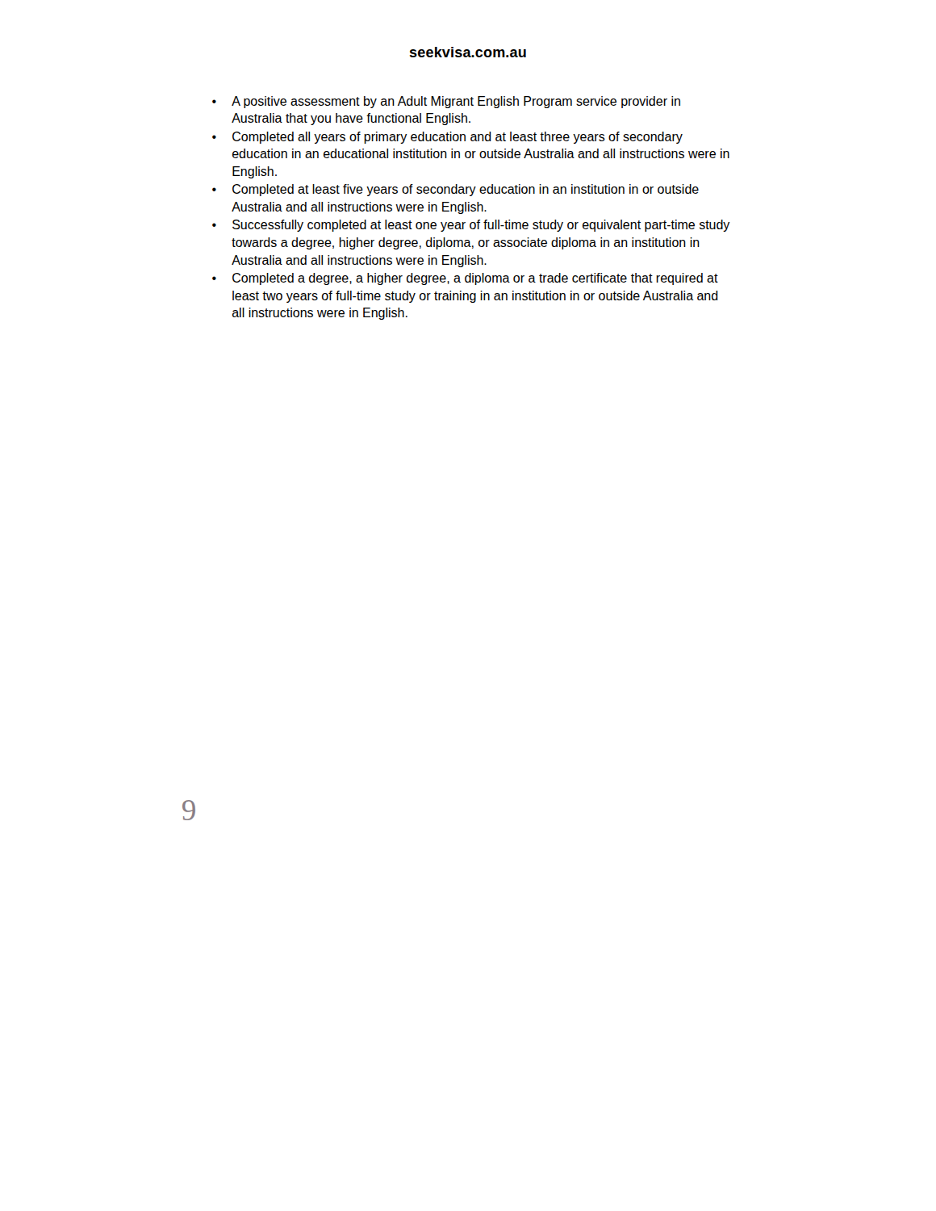seekvisa.com.au
A positive assessment by an Adult Migrant English Program service provider in Australia that you have functional English.
Completed all years of primary education and at least three years of secondary education in an educational institution in or outside Australia and all instructions were in English.
Completed at least five years of secondary education in an institution in or outside Australia and all instructions were in English.
Successfully completed at least one year of full-time study or equivalent part-time study towards a degree, higher degree, diploma, or associate diploma in an institution in Australia and all instructions were in English.
Completed a degree, a higher degree, a diploma or a trade certificate that required at least two years of full-time study or training in an institution in or outside Australia and all instructions were in English.
9